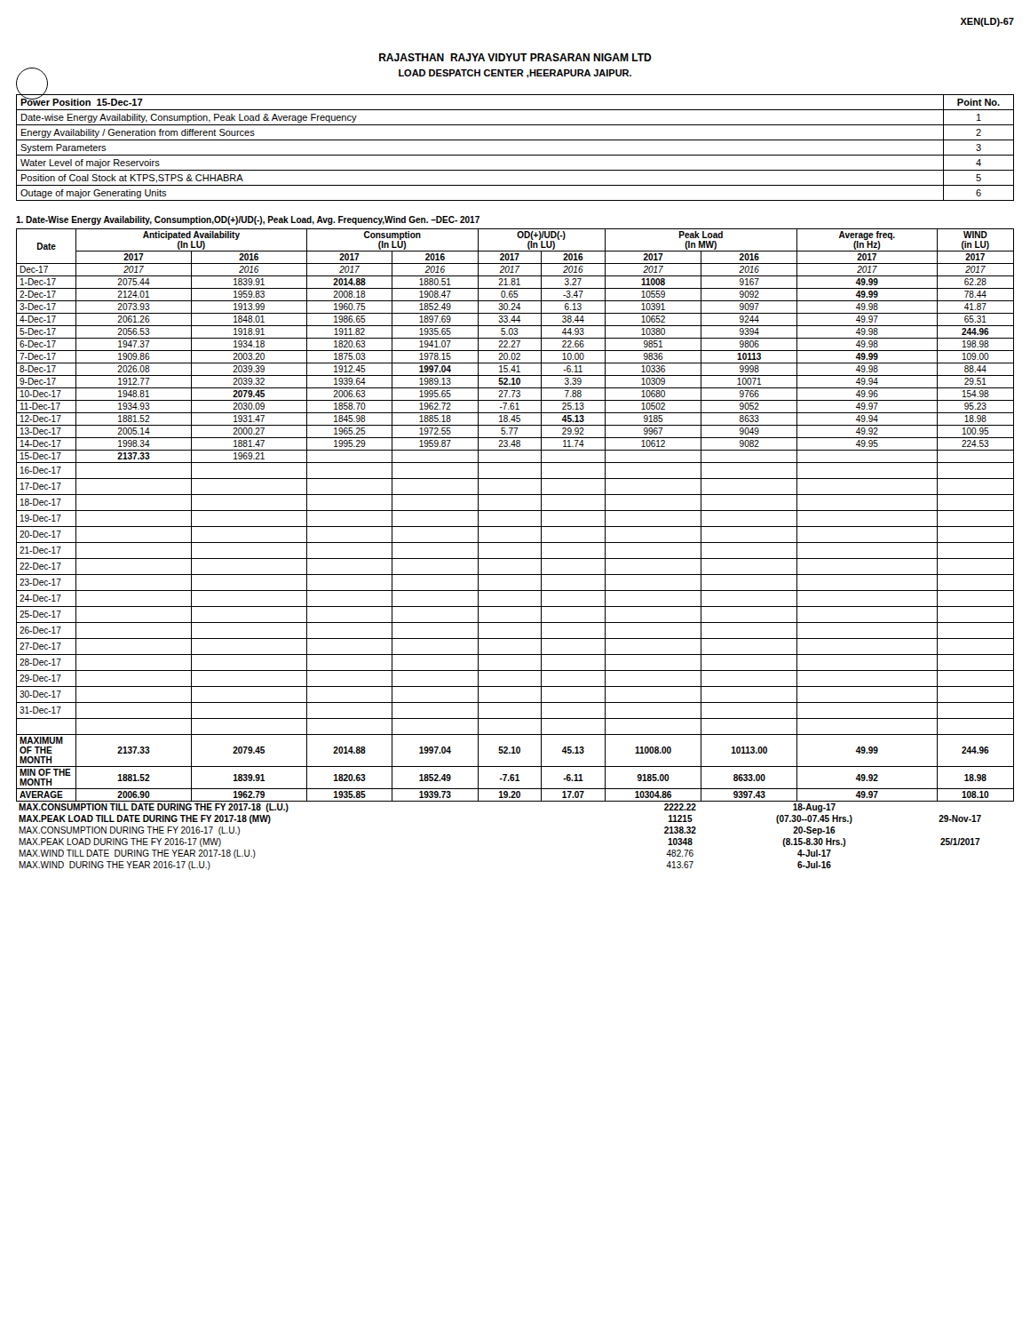XEN(LD)-67
RAJASTHAN RAJYA VIDYUT PRASARAN NIGAM LTD
LOAD DESPATCH CENTER ,HEERAPURA JAIPUR.
| Power Position 15-Dec-17 | Point No. |
| --- | --- |
| Date-wise Energy Availability, Consumption, Peak Load & Average Frequency | 1 |
| Energy Availability / Generation from different Sources | 2 |
| System Parameters | 3 |
| Water Level of major Reservoirs | 4 |
| Position of Coal Stock at KTPS,STPS & CHHABRA | 5 |
| Outage of major Generating Units | 6 |
1. Date-Wise Energy Availability, Consumption,OD(+)/UD(-), Peak Load, Avg. Frequency,Wind Gen. –DEC- 2017
| Date | Anticipated Availability (In LU) | Consumption (In LU) | OD(+)/UD(-) (In LU) | Peak Load (In MW) | Average freq. (In Hz) | WIND (in LU) |
| --- | --- | --- | --- | --- | --- | --- |
| 2017 | 2016 | 2017 | 2016 | 2017 | 2016 | 2017 | 2016 | 2017 | 2017 |
| Dec-17 | 2017 | 2016 | 2017 | 2016 | 2017 | 2016 | 2017 | 2016 | 2017 | 2017 |
| 1-Dec-17 | 2075.44 | 1839.91 | 2014.88 | 1880.51 | 21.81 | 3.27 | 11008 | 9167 | 49.99 | 62.28 |
| 2-Dec-17 | 2124.01 | 1959.83 | 2008.18 | 1908.47 | 0.65 | -3.47 | 10559 | 9092 | 49.99 | 78.44 |
| 3-Dec-17 | 2073.93 | 1913.99 | 1960.75 | 1852.49 | 30.24 | 6.13 | 10391 | 9097 | 49.98 | 41.87 |
| 4-Dec-17 | 2061.26 | 1848.01 | 1986.65 | 1897.69 | 33.44 | 38.44 | 10652 | 9244 | 49.97 | 65.31 |
| 5-Dec-17 | 2056.53 | 1918.91 | 1911.82 | 1935.65 | 5.03 | 44.93 | 10380 | 9394 | 49.98 | 244.96 |
| 6-Dec-17 | 1947.37 | 1934.18 | 1820.63 | 1941.07 | 22.27 | 22.66 | 9851 | 9806 | 49.98 | 198.98 |
| 7-Dec-17 | 1909.86 | 2003.20 | 1875.03 | 1978.15 | 20.02 | 10.00 | 9836 | 10113 | 49.99 | 109.00 |
| 8-Dec-17 | 2026.08 | 2039.39 | 1912.45 | 1997.04 | 15.41 | -6.11 | 10336 | 9998 | 49.98 | 88.44 |
| 9-Dec-17 | 1912.77 | 2039.32 | 1939.64 | 1989.13 | 52.10 | 3.39 | 10309 | 10071 | 49.94 | 29.51 |
| 10-Dec-17 | 1948.81 | 2079.45 | 2006.63 | 1995.65 | 27.73 | 7.88 | 10680 | 9766 | 49.96 | 154.98 |
| 11-Dec-17 | 1934.93 | 2030.09 | 1858.70 | 1962.72 | -7.61 | 25.13 | 10502 | 9052 | 49.97 | 95.23 |
| 12-Dec-17 | 1881.52 | 1931.47 | 1845.98 | 1885.18 | 18.45 | 45.13 | 9185 | 8633 | 49.94 | 18.98 |
| 13-Dec-17 | 2005.14 | 2000.27 | 1965.25 | 1972.55 | 5.77 | 29.92 | 9967 | 9049 | 49.92 | 100.95 |
| 14-Dec-17 | 1998.34 | 1881.47 | 1995.29 | 1959.87 | 23.48 | 11.74 | 10612 | 9082 | 49.95 | 224.53 |
| 15-Dec-17 | 2137.33 | 1969.21 | | | | | | | | |
| 16-Dec-17 | | | | | | | | | | |
| 17-Dec-17 | | | | | | | | | | |
| 18-Dec-17 | | | | | | | | | | |
| 19-Dec-17 | | | | | | | | | | |
| 20-Dec-17 | | | | | | | | | | |
| 21-Dec-17 | | | | | | | | | | |
| 22-Dec-17 | | | | | | | | | | |
| 23-Dec-17 | | | | | | | | | | |
| 24-Dec-17 | | | | | | | | | | |
| 25-Dec-17 | | | | | | | | | | |
| 26-Dec-17 | | | | | | | | | | |
| 27-Dec-17 | | | | | | | | | | |
| 28-Dec-17 | | | | | | | | | | |
| 29-Dec-17 | | | | | | | | | | |
| 30-Dec-17 | | | | | | | | | | |
| 31-Dec-17 | | | | | | | | | | |
| MAXIMUM OF THE MONTH | 2137.33 | 2079.45 | 2014.88 | 1997.04 | 52.10 | 45.13 | 11008.00 | 10113.00 | 49.99 | 244.96 |
| MIN OF THE MONTH | 1881.52 | 1839.91 | 1820.63 | 1852.49 | -7.61 | -6.11 | 9185.00 | 8633.00 | 49.92 | 18.98 |
| AVERAGE | 2006.90 | 1962.79 | 1935.85 | 1939.73 | 19.20 | 17.07 | 10304.86 | 9397.43 | 49.97 | 108.10 |
| MAX.CONSUMPTION TILL DATE DURING THE FY 2017-18 (L.U.) | 2222.22 | 18-Aug-17 | |
| MAX.PEAK LOAD TILL DATE DURING THE FY 2017-18 (MW) | 11215 | (07.30--07.45 Hrs.) | 29-Nov-17 |
| MAX.CONSUMPTION DURING THE FY 2016-17 (L.U.) | 2138.32 | 20-Sep-16 | |
| MAX.PEAK LOAD DURING THE FY 2016-17 (MW) | 10348 | (8.15-8.30 Hrs.) | 25/1/2017 |
| MAX.WIND TILL DATE DURING THE YEAR 2017-18 (L.U.) | 482.76 | 4-Jul-17 | |
| MAX.WIND DURING THE YEAR 2016-17 (L.U.) | 413.67 | 6-Jul-16 | |